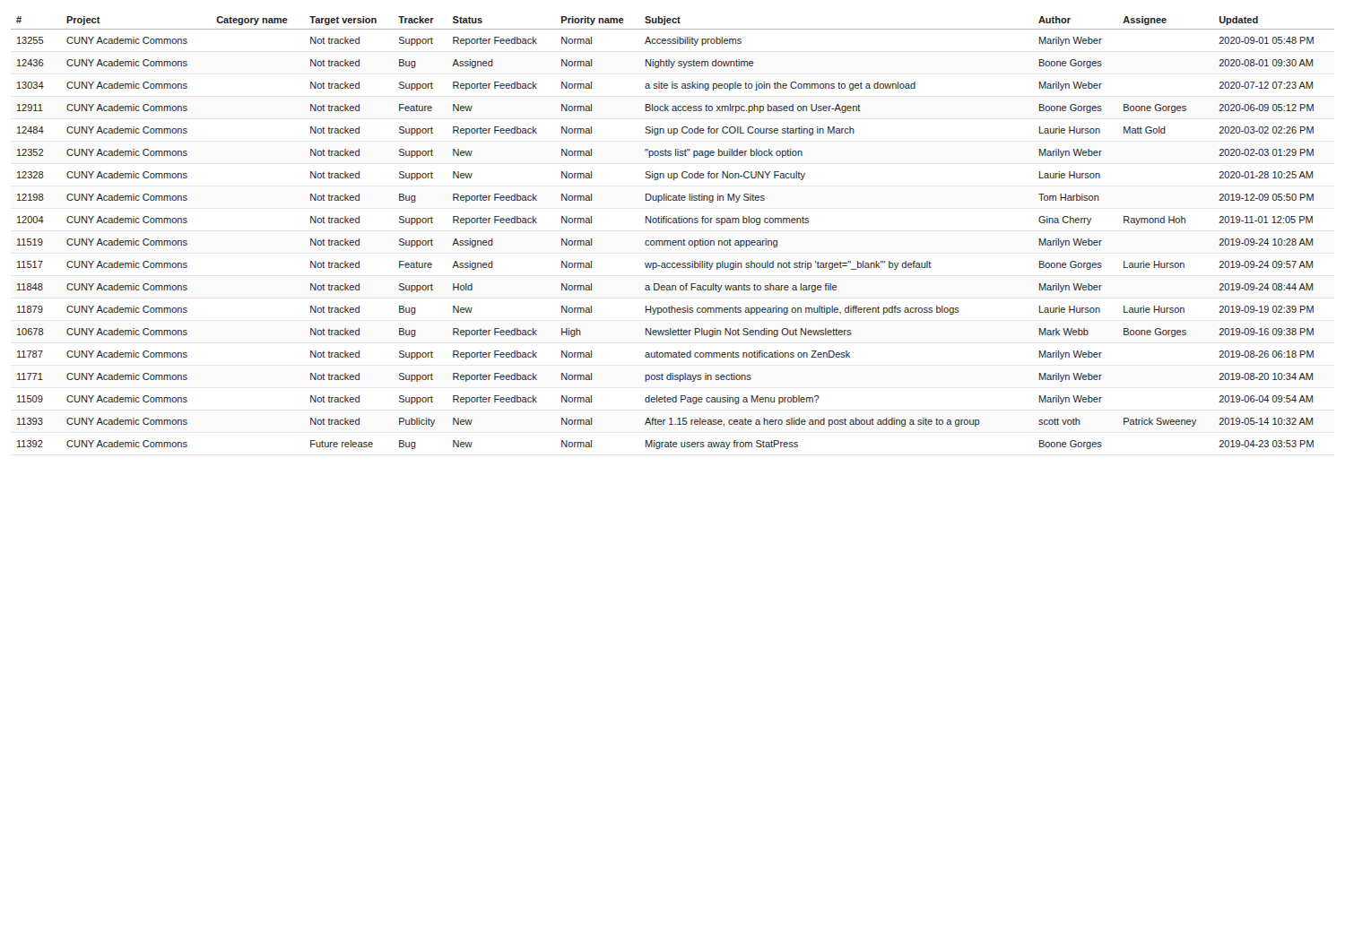| # | Project | Category name | Target version | Tracker | Status | Priority name | Subject | Author | Assignee | Updated |
| --- | --- | --- | --- | --- | --- | --- | --- | --- | --- | --- |
| 13255 | CUNY Academic Commons | | Not tracked | Support | Reporter Feedback | Normal | Accessibility problems | Marilyn Weber | | 2020-09-01 05:48 PM |
| 12436 | CUNY Academic Commons | | Not tracked | Bug | Assigned | Normal | Nightly system downtime | Boone Gorges | | 2020-08-01 09:30 AM |
| 13034 | CUNY Academic Commons | | Not tracked | Support | Reporter Feedback | Normal | a site is asking people to join the Commons to get a download | Marilyn Weber | | 2020-07-12 07:23 AM |
| 12911 | CUNY Academic Commons | | Not tracked | Feature | New | Normal | Block access to xmlrpc.php based on User-Agent | Boone Gorges | Boone Gorges | 2020-06-09 05:12 PM |
| 12484 | CUNY Academic Commons | | Not tracked | Support | Reporter Feedback | Normal | Sign up Code for COIL Course starting in March | Laurie Hurson | Matt Gold | 2020-03-02 02:26 PM |
| 12352 | CUNY Academic Commons | | Not tracked | Support | New | Normal | "posts list" page builder block option | Marilyn Weber | | 2020-02-03 01:29 PM |
| 12328 | CUNY Academic Commons | | Not tracked | Support | New | Normal | Sign up Code for Non-CUNY Faculty | Laurie Hurson | | 2020-01-28 10:25 AM |
| 12198 | CUNY Academic Commons | | Not tracked | Bug | Reporter Feedback | Normal | Duplicate listing in My Sites | Tom Harbison | | 2019-12-09 05:50 PM |
| 12004 | CUNY Academic Commons | | Not tracked | Support | Reporter Feedback | Normal | Notifications for spam blog comments | Gina Cherry | Raymond Hoh | 2019-11-01 12:05 PM |
| 11519 | CUNY Academic Commons | | Not tracked | Support | Assigned | Normal | comment option not appearing | Marilyn Weber | | 2019-09-24 10:28 AM |
| 11517 | CUNY Academic Commons | | Not tracked | Feature | Assigned | Normal | wp-accessibility plugin should not strip 'target="_blank"' by default | Boone Gorges | Laurie Hurson | 2019-09-24 09:57 AM |
| 11848 | CUNY Academic Commons | | Not tracked | Support | Hold | Normal | a Dean of Faculty wants to share a large file | Marilyn Weber | | 2019-09-24 08:44 AM |
| 11879 | CUNY Academic Commons | | Not tracked | Bug | New | Normal | Hypothesis comments appearing on multiple, different pdfs across blogs | Laurie Hurson | Laurie Hurson | 2019-09-19 02:39 PM |
| 10678 | CUNY Academic Commons | | Not tracked | Bug | Reporter Feedback | High | Newsletter Plugin Not Sending Out Newsletters | Mark Webb | Boone Gorges | 2019-09-16 09:38 PM |
| 11787 | CUNY Academic Commons | | Not tracked | Support | Reporter Feedback | Normal | automated comments notifications on ZenDesk | Marilyn Weber | | 2019-08-26 06:18 PM |
| 11771 | CUNY Academic Commons | | Not tracked | Support | Reporter Feedback | Normal | post displays in sections | Marilyn Weber | | 2019-08-20 10:34 AM |
| 11509 | CUNY Academic Commons | | Not tracked | Support | Reporter Feedback | Normal | deleted Page causing a Menu problem? | Marilyn Weber | | 2019-06-04 09:54 AM |
| 11393 | CUNY Academic Commons | | Not tracked | Publicity | New | Normal | After 1.15 release, ceate a hero slide and post about adding a site to a group | scott voth | Patrick Sweeney | 2019-05-14 10:32 AM |
| 11392 | CUNY Academic Commons | | Future release | Bug | New | Normal | Migrate users away from StatPress | Boone Gorges | | 2019-04-23 03:53 PM |